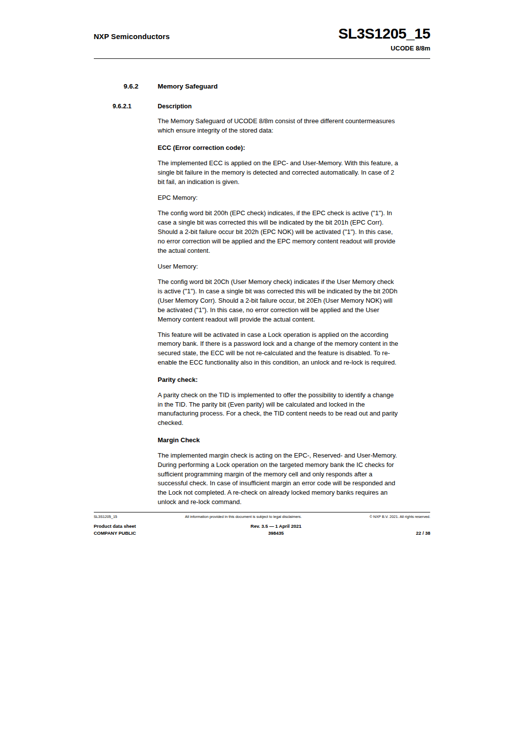NXP Semiconductors
SL3S1205_15
UCODE 8/8m
9.6.2 Memory Safeguard
9.6.2.1 Description
The Memory Safeguard of UCODE 8/8m consist of three different countermeasures which ensure integrity of the stored data:
ECC (Error correction code):
The implemented ECC is applied on the EPC- and User-Memory. With this feature, a single bit failure in the memory is detected and corrected automatically. In case of 2 bit fail, an indication is given.
EPC Memory:
The config word bit 200h (EPC check) indicates, if the EPC check is active ("1"). In case a single bit was corrected this will be indicated by the bit 201h (EPC Corr). Should a 2-bit failure occur bit 202h (EPC NOK) will be activated ("1"). In this case, no error correction will be applied and the EPC memory content readout will provide the actual content.
User Memory:
The config word bit 20Ch (User Memory check) indicates if the User Memory check is active ("1"). In case a single bit was corrected this will be indicated by the bit 20Dh (User Memory Corr). Should a 2-bit failure occur, bit 20Eh (User Memory NOK) will be activated ("1"). In this case, no error correction will be applied and the User Memory content readout will provide the actual content.
This feature will be activated in case a Lock operation is applied on the according memory bank. If there is a password lock and a change of the memory content in the secured state, the ECC will be not re-calculated and the feature is disabled. To re-enable the ECC functionality also in this condition, an unlock and re-lock is required.
Parity check:
A parity check on the TID is implemented to offer the possibility to identify a change in the TID. The parity bit (Even parity) will be calculated and locked in the manufacturing process. For a check, the TID content needs to be read out and parity checked.
Margin Check
The implemented margin check is acting on the EPC-, Reserved- and User-Memory. During performing a Lock operation on the targeted memory bank the IC checks for sufficient programming margin of the memory cell and only responds after a successful check. In case of insufficient margin an error code will be responded and the Lock not completed. A re-check on already locked memory banks requires an unlock and re-lock command.
SL3S1205_15
All information provided in this document is subject to legal disclaimers.
© NXP B.V. 2021. All rights reserved.
Product data sheet COMPANY PUBLIC
Rev. 3.5 — 1 April 2021 398435
22 / 38